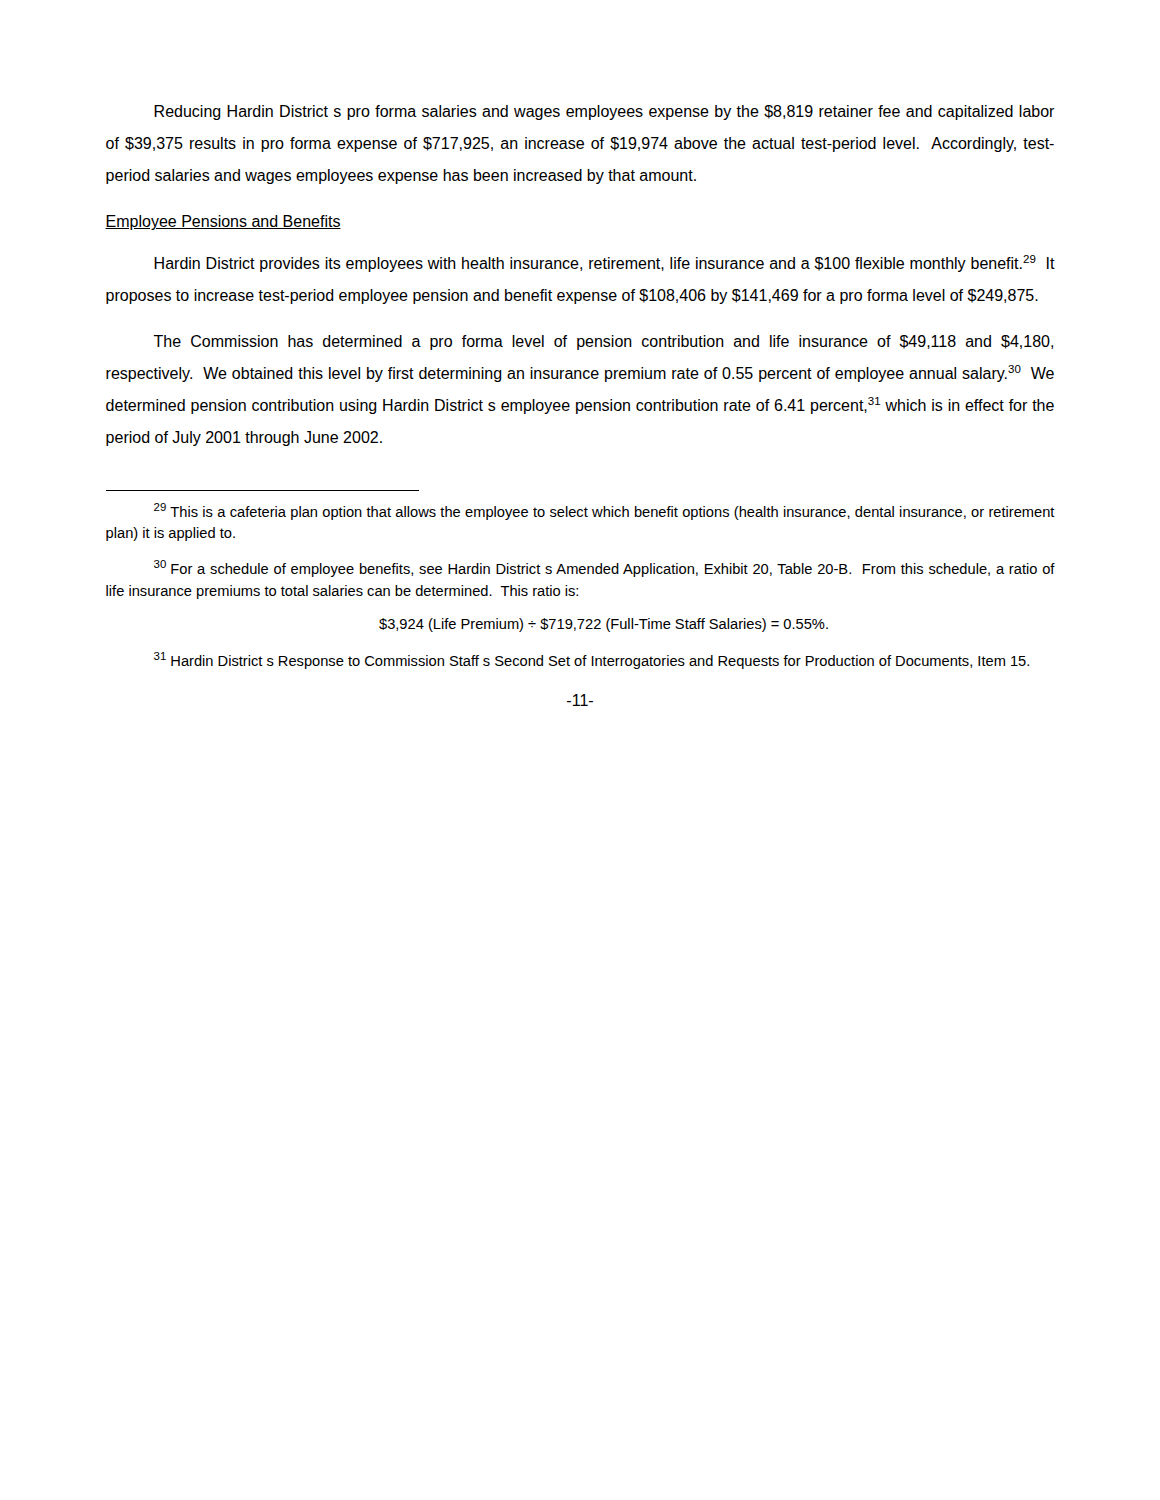Reducing Hardin District s pro forma salaries and wages employees expense by the $8,819 retainer fee and capitalized labor of $39,375 results in pro forma expense of $717,925, an increase of $19,974 above the actual test-period level. Accordingly, test-period salaries and wages employees expense has been increased by that amount.
Employee Pensions and Benefits
Hardin District provides its employees with health insurance, retirement, life insurance and a $100 flexible monthly benefit.29 It proposes to increase test-period employee pension and benefit expense of $108,406 by $141,469 for a pro forma level of $249,875.
The Commission has determined a pro forma level of pension contribution and life insurance of $49,118 and $4,180, respectively. We obtained this level by first determining an insurance premium rate of 0.55 percent of employee annual salary.30 We determined pension contribution using Hardin District s employee pension contribution rate of 6.41 percent,31 which is in effect for the period of July 2001 through June 2002.
29 This is a cafeteria plan option that allows the employee to select which benefit options (health insurance, dental insurance, or retirement plan) it is applied to.
30 For a schedule of employee benefits, see Hardin District s Amended Application, Exhibit 20, Table 20-B. From this schedule, a ratio of life insurance premiums to total salaries can be determined. This ratio is:
$3,924 (Life Premium) ÷ $719,722 (Full-Time Staff Salaries) = 0.55%.
31 Hardin District s Response to Commission Staff s Second Set of Interrogatories and Requests for Production of Documents, Item 15.
-11-